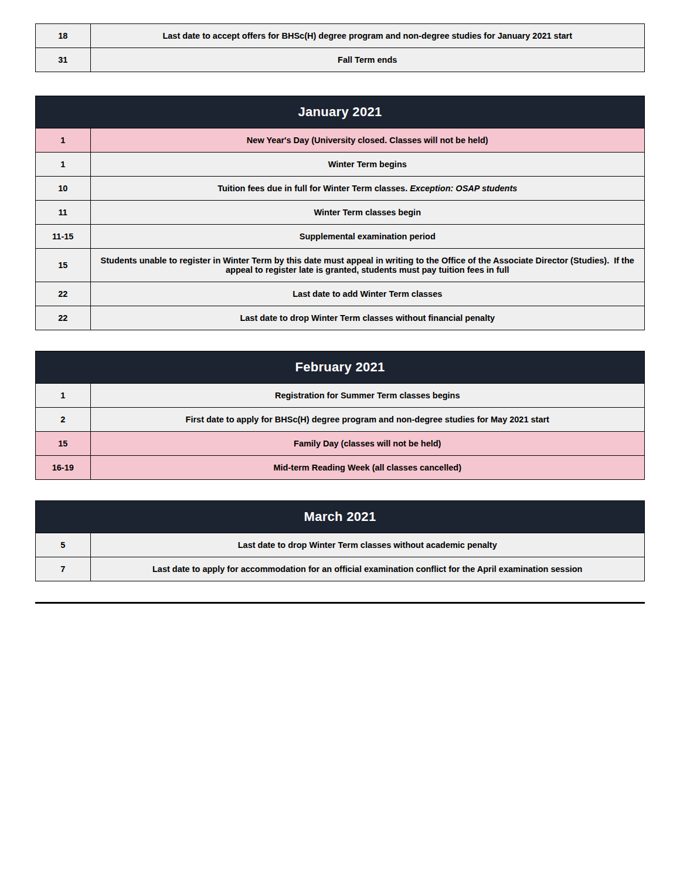| 18 | Last date to accept offers for BHSc(H) degree program and non-degree studies for January 2021 start |
| 31 | Fall Term ends |
| January 2021 |
| --- |
| 1 | New Year's Day (University closed. Classes will not be held) |
| 1 | Winter Term begins |
| 10 | Tuition fees due in full for Winter Term classes. Exception: OSAP students |
| 11 | Winter Term classes begin |
| 11-15 | Supplemental examination period |
| 15 | Students unable to register in Winter Term by this date must appeal in writing to the Office of the Associate Director (Studies). If the appeal to register late is granted, students must pay tuition fees in full |
| 22 | Last date to add Winter Term classes |
| 22 | Last date to drop Winter Term classes without financial penalty |
| February 2021 |
| --- |
| 1 | Registration for Summer Term classes begins |
| 2 | First date to apply for BHSc(H) degree program and non-degree studies for May 2021 start |
| 15 | Family Day (classes will not be held) |
| 16-19 | Mid-term Reading Week (all classes cancelled) |
| March 2021 |
| --- |
| 5 | Last date to drop Winter Term classes without academic penalty |
| 7 | Last date to apply for accommodation for an official examination conflict for the April examination session |